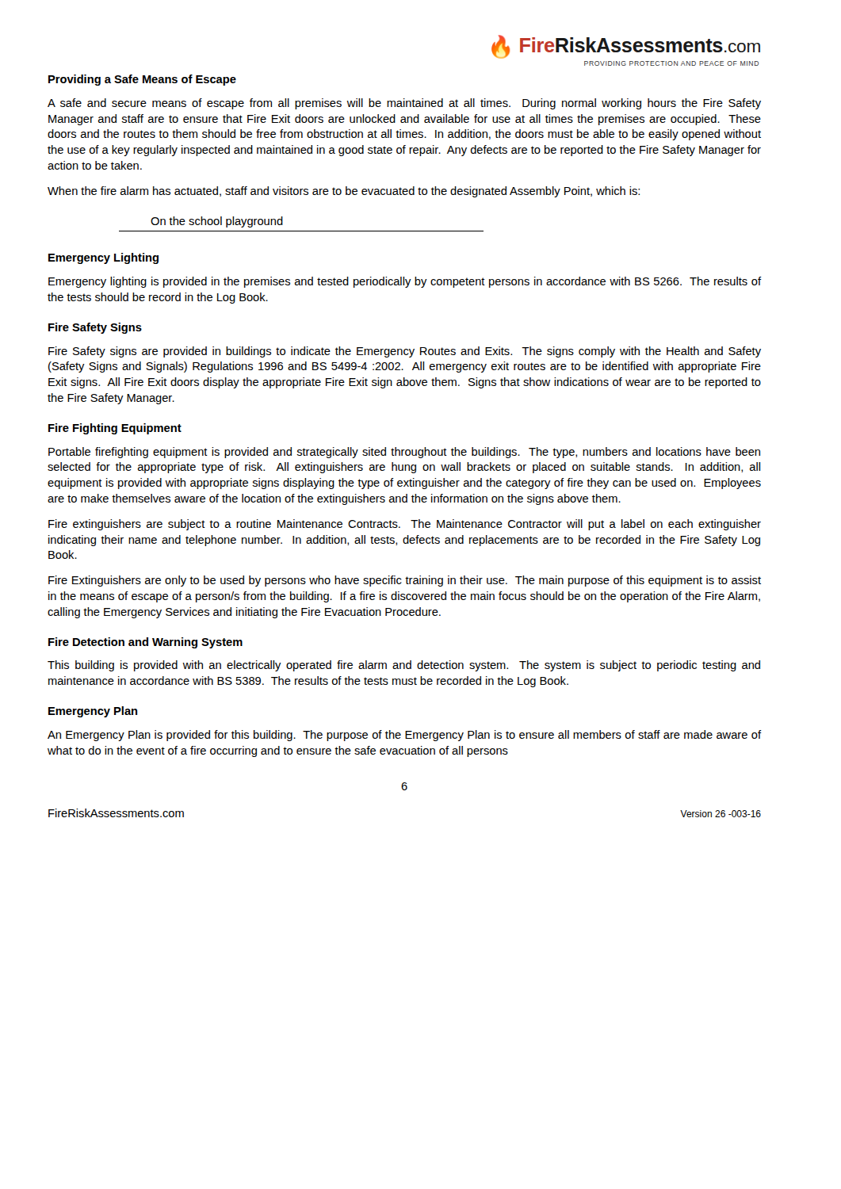🔥 Fire RiskAssessments.com
PROVIDING PROTECTION AND PEACE OF MIND
Providing a Safe Means of Escape
A safe and secure means of escape from all premises will be maintained at all times. During normal working hours the Fire Safety Manager and staff are to ensure that Fire Exit doors are unlocked and available for use at all times the premises are occupied. These doors and the routes to them should be free from obstruction at all times. In addition, the doors must be able to be easily opened without the use of a key regularly inspected and maintained in a good state of repair. Any defects are to be reported to the Fire Safety Manager for action to be taken.
When the fire alarm has actuated, staff and visitors are to be evacuated to the designated Assembly Point, which is:
On the school playground
Emergency Lighting
Emergency lighting is provided in the premises and tested periodically by competent persons in accordance with BS 5266. The results of the tests should be record in the Log Book.
Fire Safety Signs
Fire Safety signs are provided in buildings to indicate the Emergency Routes and Exits. The signs comply with the Health and Safety (Safety Signs and Signals) Regulations 1996 and BS 5499-4 :2002. All emergency exit routes are to be identified with appropriate Fire Exit signs. All Fire Exit doors display the appropriate Fire Exit sign above them. Signs that show indications of wear are to be reported to the Fire Safety Manager.
Fire Fighting Equipment
Portable firefighting equipment is provided and strategically sited throughout the buildings. The type, numbers and locations have been selected for the appropriate type of risk. All extinguishers are hung on wall brackets or placed on suitable stands. In addition, all equipment is provided with appropriate signs displaying the type of extinguisher and the category of fire they can be used on. Employees are to make themselves aware of the location of the extinguishers and the information on the signs above them.
Fire extinguishers are subject to a routine Maintenance Contracts. The Maintenance Contractor will put a label on each extinguisher indicating their name and telephone number. In addition, all tests, defects and replacements are to be recorded in the Fire Safety Log Book.
Fire Extinguishers are only to be used by persons who have specific training in their use. The main purpose of this equipment is to assist in the means of escape of a person/s from the building. If a fire is discovered the main focus should be on the operation of the Fire Alarm, calling the Emergency Services and initiating the Fire Evacuation Procedure.
Fire Detection and Warning System
This building is provided with an electrically operated fire alarm and detection system. The system is subject to periodic testing and maintenance in accordance with BS 5389. The results of the tests must be recorded in the Log Book.
Emergency Plan
An Emergency Plan is provided for this building. The purpose of the Emergency Plan is to ensure all members of staff are made aware of what to do in the event of a fire occurring and to ensure the safe evacuation of all persons
6
FireRiskAssessments.com Version 26 -003-16